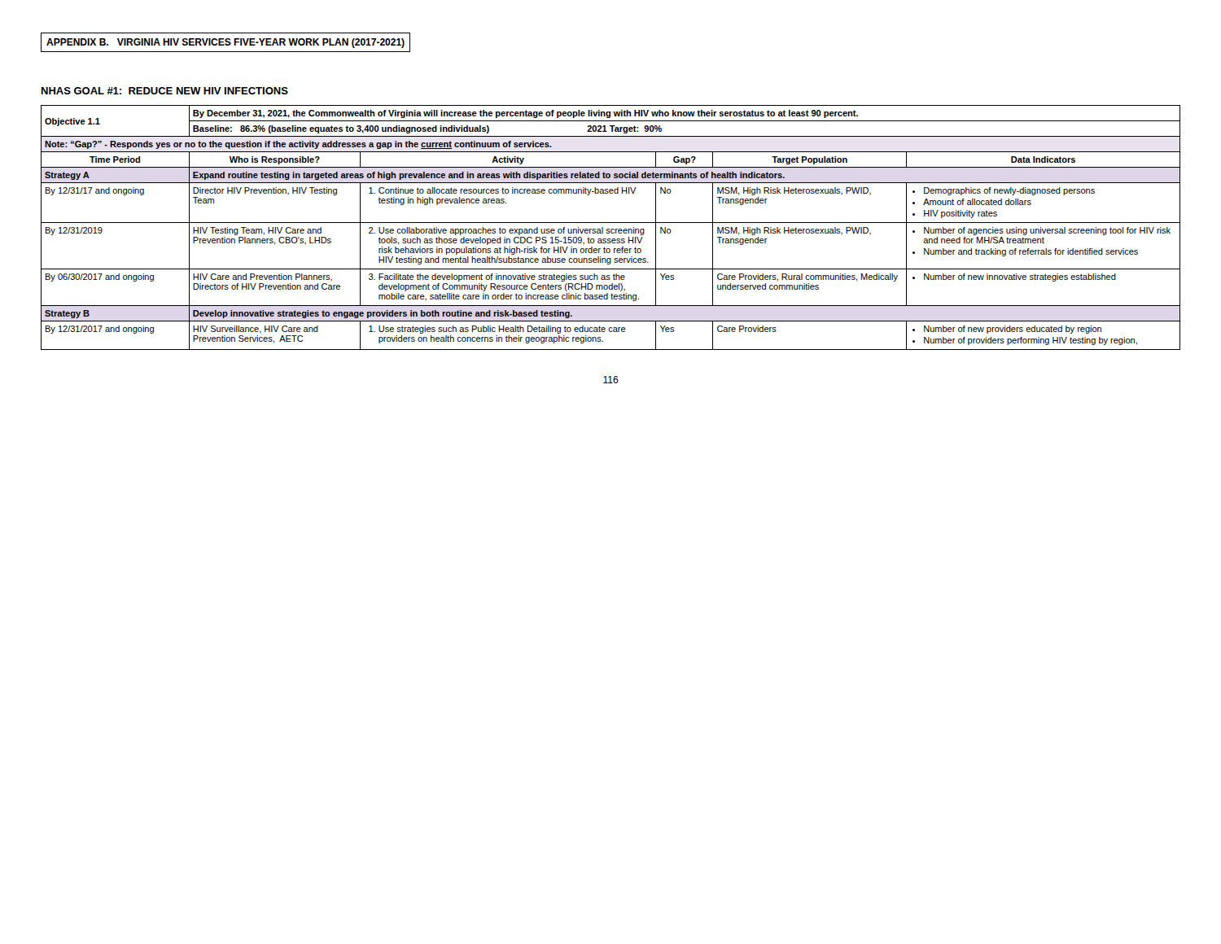APPENDIX B. VIRGINIA HIV SERVICES FIVE-YEAR WORK PLAN (2017-2021)
NHAS GOAL #1: REDUCE NEW HIV INFECTIONS
| Objective 1.1 | By December 31, 2021, the Commonwealth of Virginia will increase the percentage of people living with HIV who know their serostatus to at least 90 percent. |
| Baseline: 86.3% (baseline equates to 3,400 undiagnosed individuals) 2021 Target: 90% |
| Note: “Gap?” - Responds yes or no to the question if the activity addresses a gap in the current continuum of services. |
| Time Period | Who is Responsible? | Activity | Gap? | Target Population | Data Indicators |
| Strategy A | Expand routine testing in targeted areas of high prevalence and in areas with disparities related to social determinants of health indicators. |
| By 12/31/17 and ongoing | Director HIV Prevention, HIV Testing Team | Continue to allocate resources to increase community-based HIV testing in high prevalence areas. | No | MSM, High Risk Heterosexuals, PWID, Transgender | Demographics of newly-diagnosed persons Amount of allocated dollars HIV positivity rates |
| By 12/31/2019 | HIV Testing Team, HIV Care and Prevention Planners, CBO's, LHDs | Use collaborative approaches to expand use of universal screening tools, such as those developed in CDC PS 15-1509, to assess HIV risk behaviors in populations at high-risk for HIV in order to refer to HIV testing and mental health/substance abuse counseling services. | No | MSM, High Risk Heterosexuals, PWID, Transgender | Number of agencies using universal screening tool for HIV risk and need for MH/SA treatment Number and tracking of referrals for identified services |
| By 06/30/2017 and ongoing | HIV Care and Prevention Planners, Directors of HIV Prevention and Care | Facilitate the development of innovative strategies such as the development of Community Resource Centers (RCHD model), mobile care, satellite care in order to increase clinic based testing. | Yes | Care Providers, Rural communities, Medically underserved communities | Number of new innovative strategies established |
| Strategy B | Develop innovative strategies to engage providers in both routine and risk-based testing. |
| By 12/31/2017 and ongoing | HIV Surveillance, HIV Care and Prevention Services, AETC | Use strategies such as Public Health Detailing to educate care providers on health concerns in their geographic regions. | Yes | Care Providers | Number of new providers educated by region Number of providers performing HIV testing by region, |
116